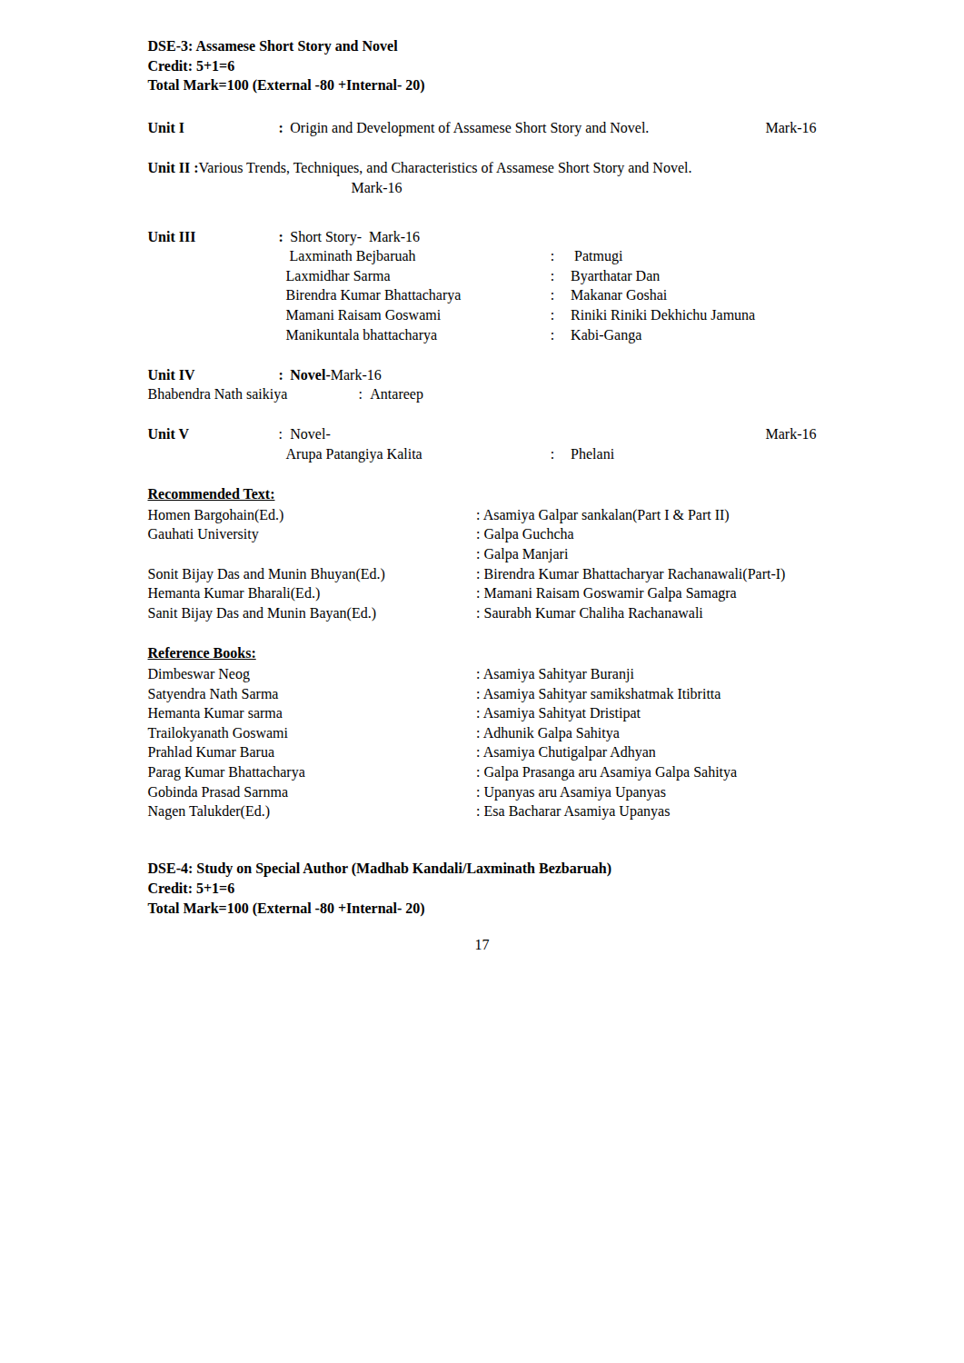DSE-3: Assamese Short Story and Novel
Credit: 5+1=6
Total Mark=100 (External -80 +Internal- 20)
| Unit I | : | Origin and Development of Assamese Short Story and Novel. | Mark-16 |
Unit II : Various Trends, Techniques, and Characteristics of Assamese Short Story and Novel.
Mark-16
| Unit III | : | Short Story- Mark-16 |
| Laxminath Bejbaruah | : | Patmugi |
| Laxmidhar Sarma | : | Byarthatar Dan |
| Birendra Kumar Bhattacharya | : | Makanar Goshai |
| Mamani Raisam Goswami | : | Riniki Riniki Dekhichu Jamuna |
| Manikuntala bhattacharya | : | Kabi-Ganga |
| Unit IV | : | Novel- Mark-16 |
| Bhabendra Nath saikiya | : | Antareep |
| Unit V | : | Novel- | Mark-16 |
| Arupa Patangiya Kalita | : | Phelani |
Recommended Text:
| Homen Bargohain(Ed.) | : Asamiya Galpar sankalan(Part I & Part II) |
| Gauhati University | : Galpa Guchcha |
| | : Galpa Manjari |
| Sonit Bijay Das and Munin Bhuyan(Ed.) | : Birendra Kumar Bhattacharyar Rachanawali(Part-I) |
| Hemanta Kumar Bharali(Ed.) | : Mamani Raisam Goswamir Galpa Samagra |
| Sanit Bijay Das and Munin Bayan(Ed.) | : Saurabh Kumar Chaliha Rachanawali |
Reference Books:
| Dimbeswar Neog | : Asamiya Sahityar Buranji |
| Satyendra Nath Sarma | : Asamiya Sahityar samikshatmak Itibritta |
| Hemanta Kumar sarma | : Asamiya Sahityat Dristipat |
| Trailokyanath Goswami | : Adhunik Galpa Sahitya |
| Prahlad Kumar Barua | : Asamiya Chutigalpar Adhyan |
| Parag Kumar Bhattacharya | : Galpa Prasanga aru Asamiya Galpa Sahitya |
| Gobinda Prasad Sarnma | : Upanyas aru Asamiya Upanyas |
| Nagen Talukder(Ed.) | : Esa Bacharar Asamiya Upanyas |
DSE-4: Study on Special Author (Madhab Kandali/Laxminath Bezbaruah)
Credit: 5+1=6
Total Mark=100 (External -80 +Internal- 20)
17